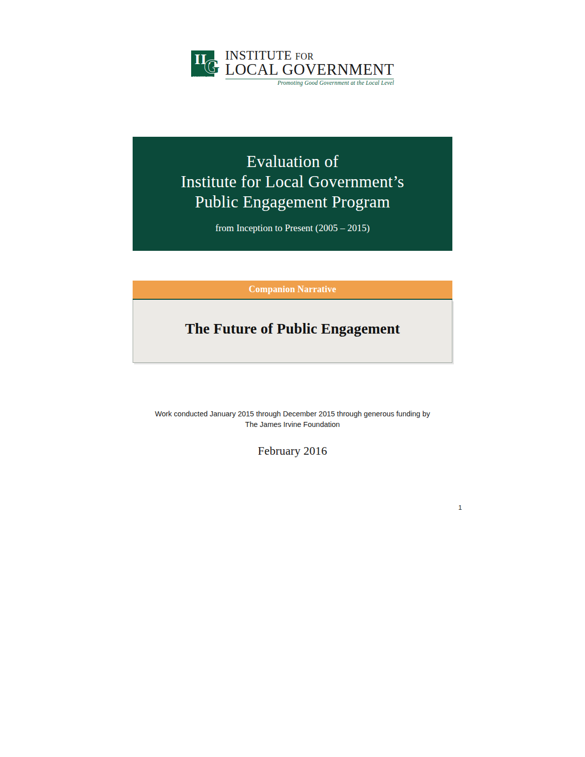IL
G
FOUNDED 1955
INSTITUTE FOR
LOCAL GOVERNMENT
Promoting Good Government at the Local Level
Evaluation of
Institute for Local Government’s
Public Engagement Program
from Inception to Present (2005 – 2015)
Companion Narrative
The Future of Public Engagement
Work conducted January 2015 through December 2015 through generous funding by
The James Irvine Foundation
February 2016
1